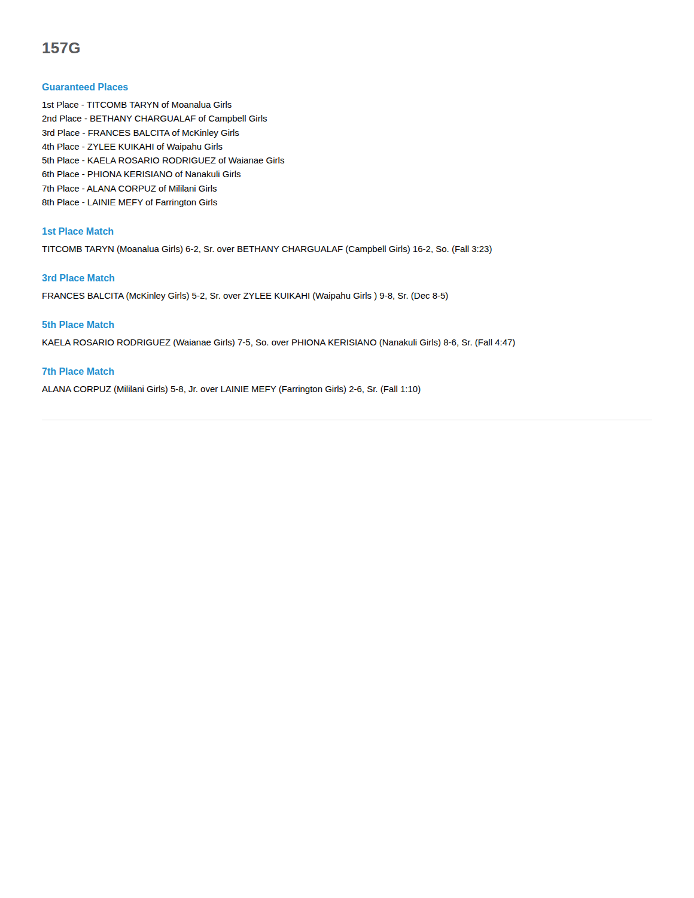157G
Guaranteed Places
1st Place - TITCOMB TARYN of Moanalua Girls
2nd Place - BETHANY CHARGUALAF of Campbell Girls
3rd Place - FRANCES BALCITA of McKinley Girls
4th Place - ZYLEE KUIKAHI of Waipahu Girls
5th Place - KAELA ROSARIO RODRIGUEZ of Waianae Girls
6th Place - PHIONA KERISIANO of Nanakuli Girls
7th Place - ALANA CORPUZ of Mililani Girls
8th Place - LAINIE MEFY of Farrington Girls
1st Place Match
TITCOMB TARYN (Moanalua Girls) 6-2, Sr. over BETHANY CHARGUALAF (Campbell Girls) 16-2, So. (Fall 3:23)
3rd Place Match
FRANCES BALCITA (McKinley Girls) 5-2, Sr. over ZYLEE KUIKAHI (Waipahu Girls ) 9-8, Sr. (Dec 8-5)
5th Place Match
KAELA ROSARIO RODRIGUEZ (Waianae Girls) 7-5, So. over PHIONA KERISIANO (Nanakuli Girls) 8-6, Sr. (Fall 4:47)
7th Place Match
ALANA CORPUZ (Mililani Girls) 5-8, Jr. over LAINIE MEFY (Farrington Girls) 2-6, Sr. (Fall 1:10)